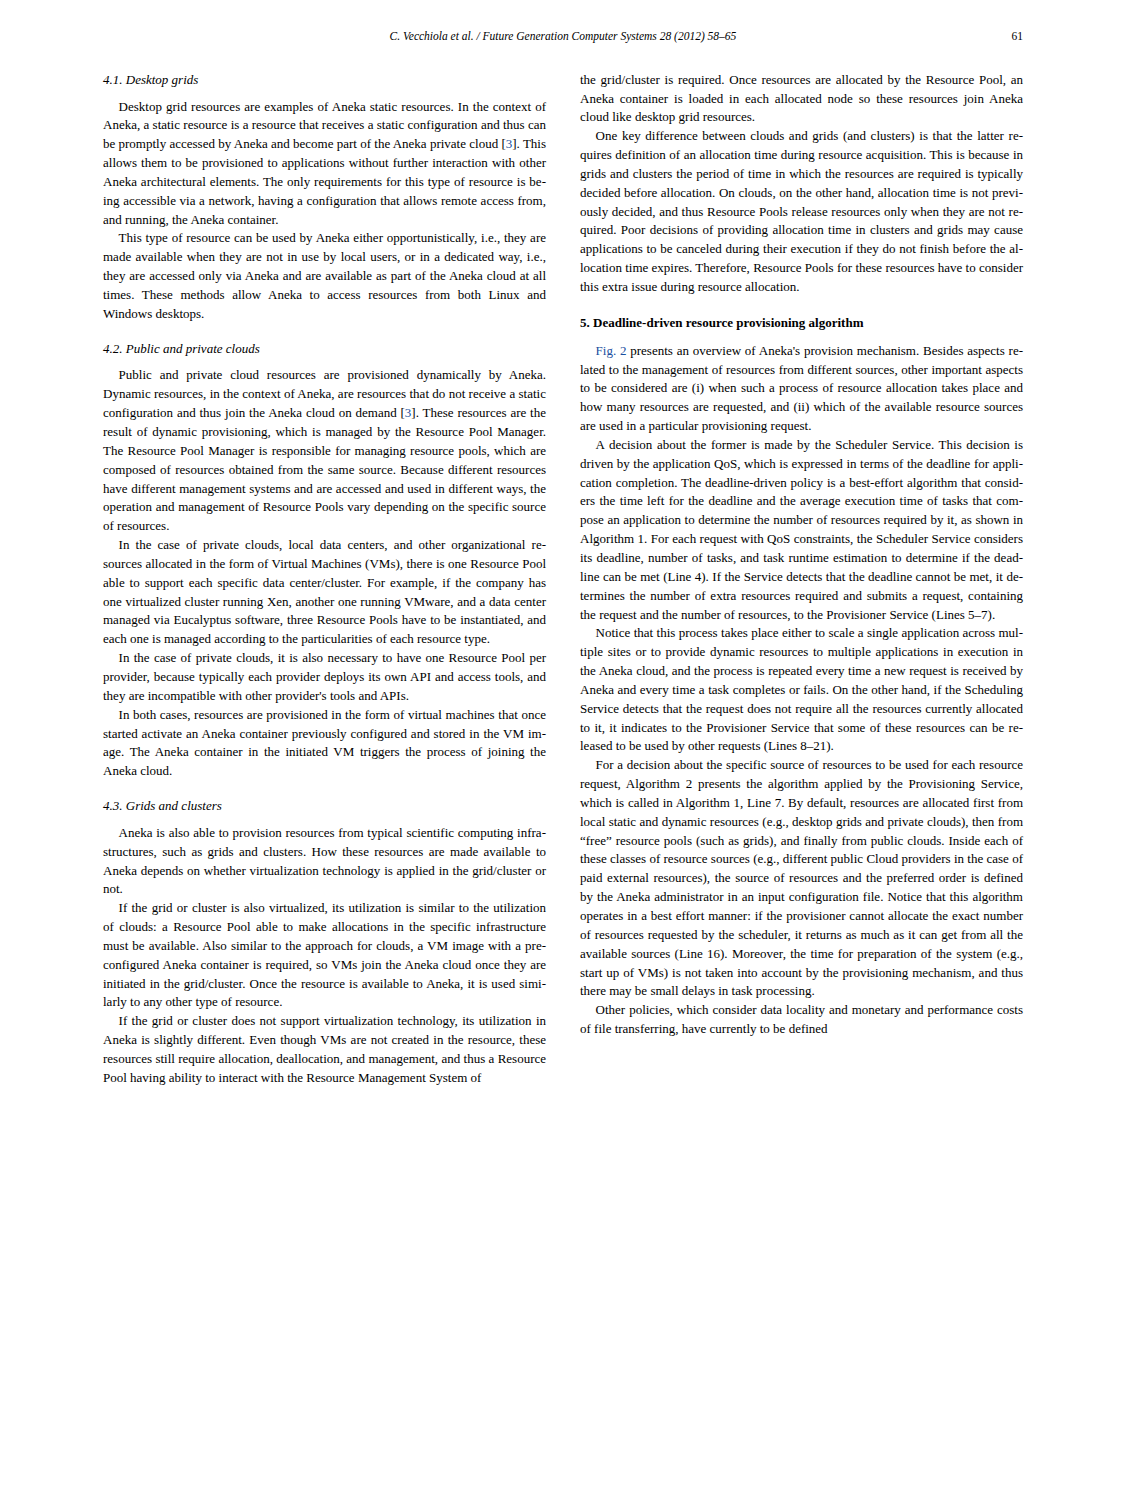C. Vecchiola et al. / Future Generation Computer Systems 28 (2012) 58–65 61
4.1. Desktop grids
Desktop grid resources are examples of Aneka static resources. In the context of Aneka, a static resource is a resource that receives a static configuration and thus can be promptly accessed by Aneka and become part of the Aneka private cloud [3]. This allows them to be provisioned to applications without further interaction with other Aneka architectural elements. The only requirements for this type of resource is being accessible via a network, having a configuration that allows remote access from, and running, the Aneka container.
This type of resource can be used by Aneka either opportunistically, i.e., they are made available when they are not in use by local users, or in a dedicated way, i.e., they are accessed only via Aneka and are available as part of the Aneka cloud at all times. These methods allow Aneka to access resources from both Linux and Windows desktops.
4.2. Public and private clouds
Public and private cloud resources are provisioned dynamically by Aneka. Dynamic resources, in the context of Aneka, are resources that do not receive a static configuration and thus join the Aneka cloud on demand [3]. These resources are the result of dynamic provisioning, which is managed by the Resource Pool Manager. The Resource Pool Manager is responsible for managing resource pools, which are composed of resources obtained from the same source. Because different resources have different management systems and are accessed and used in different ways, the operation and management of Resource Pools vary depending on the specific source of resources.
In the case of private clouds, local data centers, and other organizational resources allocated in the form of Virtual Machines (VMs), there is one Resource Pool able to support each specific data center/cluster. For example, if the company has one virtualized cluster running Xen, another one running VMware, and a data center managed via Eucalyptus software, three Resource Pools have to be instantiated, and each one is managed according to the particularities of each resource type.
In the case of private clouds, it is also necessary to have one Resource Pool per provider, because typically each provider deploys its own API and access tools, and they are incompatible with other provider's tools and APIs.
In both cases, resources are provisioned in the form of virtual machines that once started activate an Aneka container previously configured and stored in the VM image. The Aneka container in the initiated VM triggers the process of joining the Aneka cloud.
4.3. Grids and clusters
Aneka is also able to provision resources from typical scientific computing infrastructures, such as grids and clusters. How these resources are made available to Aneka depends on whether virtualization technology is applied in the grid/cluster or not.
If the grid or cluster is also virtualized, its utilization is similar to the utilization of clouds: a Resource Pool able to make allocations in the specific infrastructure must be available. Also similar to the approach for clouds, a VM image with a preconfigured Aneka container is required, so VMs join the Aneka cloud once they are initiated in the grid/cluster. Once the resource is available to Aneka, it is used similarly to any other type of resource.
If the grid or cluster does not support virtualization technology, its utilization in Aneka is slightly different. Even though VMs are not created in the resource, these resources still require allocation, deallocation, and management, and thus a Resource Pool having ability to interact with the Resource Management System of
the grid/cluster is required. Once resources are allocated by the Resource Pool, an Aneka container is loaded in each allocated node so these resources join Aneka cloud like desktop grid resources.
One key difference between clouds and grids (and clusters) is that the latter requires definition of an allocation time during resource acquisition. This is because in grids and clusters the period of time in which the resources are required is typically decided before allocation. On clouds, on the other hand, allocation time is not previously decided, and thus Resource Pools release resources only when they are not required. Poor decisions of providing allocation time in clusters and grids may cause applications to be canceled during their execution if they do not finish before the allocation time expires. Therefore, Resource Pools for these resources have to consider this extra issue during resource allocation.
5. Deadline-driven resource provisioning algorithm
Fig. 2 presents an overview of Aneka's provision mechanism. Besides aspects related to the management of resources from different sources, other important aspects to be considered are (i) when such a process of resource allocation takes place and how many resources are requested, and (ii) which of the available resource sources are used in a particular provisioning request.
A decision about the former is made by the Scheduler Service. This decision is driven by the application QoS, which is expressed in terms of the deadline for application completion. The deadline-driven policy is a best-effort algorithm that considers the time left for the deadline and the average execution time of tasks that compose an application to determine the number of resources required by it, as shown in Algorithm 1. For each request with QoS constraints, the Scheduler Service considers its deadline, number of tasks, and task runtime estimation to determine if the deadline can be met (Line 4). If the Service detects that the deadline cannot be met, it determines the number of extra resources required and submits a request, containing the request and the number of resources, to the Provisioner Service (Lines 5–7).
Notice that this process takes place either to scale a single application across multiple sites or to provide dynamic resources to multiple applications in execution in the Aneka cloud, and the process is repeated every time a new request is received by Aneka and every time a task completes or fails. On the other hand, if the Scheduling Service detects that the request does not require all the resources currently allocated to it, it indicates to the Provisioner Service that some of these resources can be released to be used by other requests (Lines 8–21).
For a decision about the specific source of resources to be used for each resource request, Algorithm 2 presents the algorithm applied by the Provisioning Service, which is called in Algorithm 1, Line 7. By default, resources are allocated first from local static and dynamic resources (e.g., desktop grids and private clouds), then from “free” resource pools (such as grids), and finally from public clouds. Inside each of these classes of resource sources (e.g., different public Cloud providers in the case of paid external resources), the source of resources and the preferred order is defined by the Aneka administrator in an input configuration file. Notice that this algorithm operates in a best effort manner: if the provisioner cannot allocate the exact number of resources requested by the scheduler, it returns as much as it can get from all the available sources (Line 16). Moreover, the time for preparation of the system (e.g., start up of VMs) is not taken into account by the provisioning mechanism, and thus there may be small delays in task processing.
Other policies, which consider data locality and monetary and performance costs of file transferring, have currently to be defined